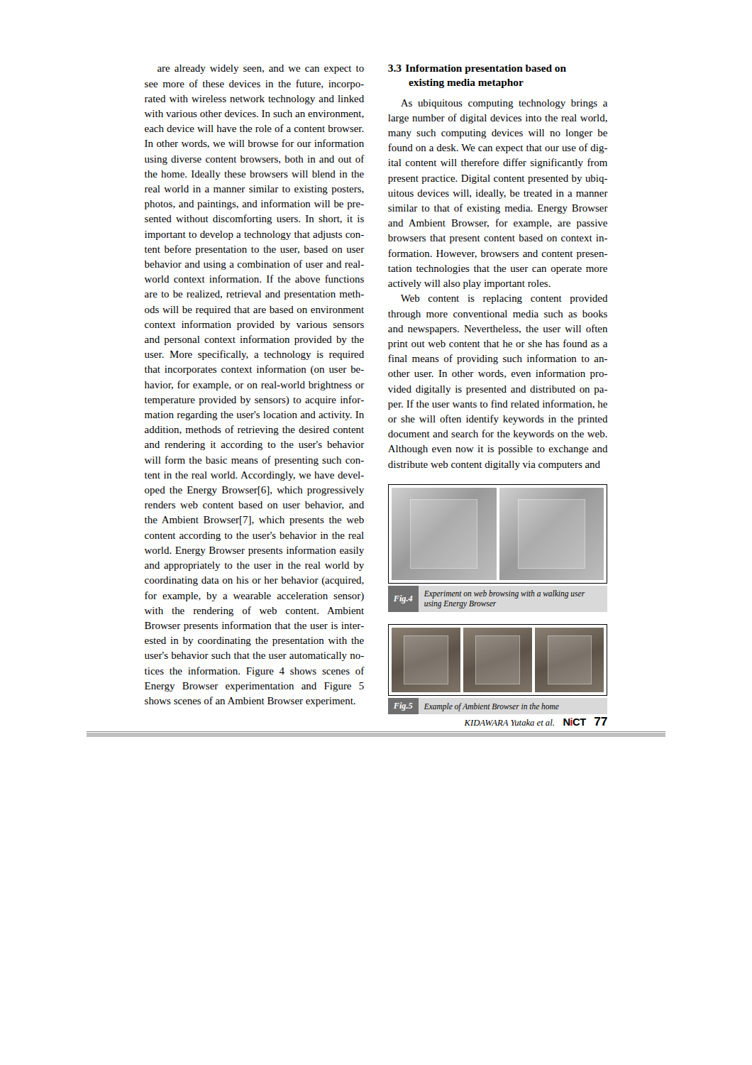are already widely seen, and we can expect to see more of these devices in the future, incorporated with wireless network technology and linked with various other devices. In such an environment, each device will have the role of a content browser. In other words, we will browse for our information using diverse content browsers, both in and out of the home. Ideally these browsers will blend in the real world in a manner similar to existing posters, photos, and paintings, and information will be presented without discomforting users. In short, it is important to develop a technology that adjusts content before presentation to the user, based on user behavior and using a combination of user and real-world context information. If the above functions are to be realized, retrieval and presentation methods will be required that are based on environment context information provided by various sensors and personal context information provided by the user. More specifically, a technology is required that incorporates context information (on user behavior, for example, or on real-world brightness or temperature provided by sensors) to acquire information regarding the user's location and activity. In addition, methods of retrieving the desired content and rendering it according to the user's behavior will form the basic means of presenting such content in the real world. Accordingly, we have developed the Energy Browser[6], which progressively renders web content based on user behavior, and the Ambient Browser[7], which presents the web content according to the user's behavior in the real world. Energy Browser presents information easily and appropriately to the user in the real world by coordinating data on his or her behavior (acquired, for example, by a wearable acceleration sensor) with the rendering of web content. Ambient Browser presents information that the user is interested in by coordinating the presentation with the user's behavior such that the user automatically notices the information. Figure 4 shows scenes of Energy Browser experimentation and Figure 5 shows scenes of an Ambient Browser experiment.
3.3 Information presentation based onexisting media metaphor
As ubiquitous computing technology brings a large number of digital devices into the real world, many such computing devices will no longer be found on a desk. We can expect that our use of digital content will therefore differ significantly from present practice. Digital content presented by ubiquitous devices will, ideally, be treated in a manner similar to that of existing media. Energy Browser and Ambient Browser, for example, are passive browsers that present content based on context information. However, browsers and content presentation technologies that the user can operate more actively will also play important roles.
Web content is replacing content provided through more conventional media such as books and newspapers. Nevertheless, the user will often print out web content that he or she has found as a final means of providing such information to another user. In other words, even information provided digitally is presented and distributed on paper. If the user wants to find related information, he or she will often identify keywords in the printed document and search for the keywords on the web. Although even now it is possible to exchange and distribute web content digitally via computers and
Fig.4
Experiment on web browsing with a walking user using Energy Browser
Fig.5
Example of Ambient Browser in the home
KIDAWARA Yutaka et al. Ni CT 77